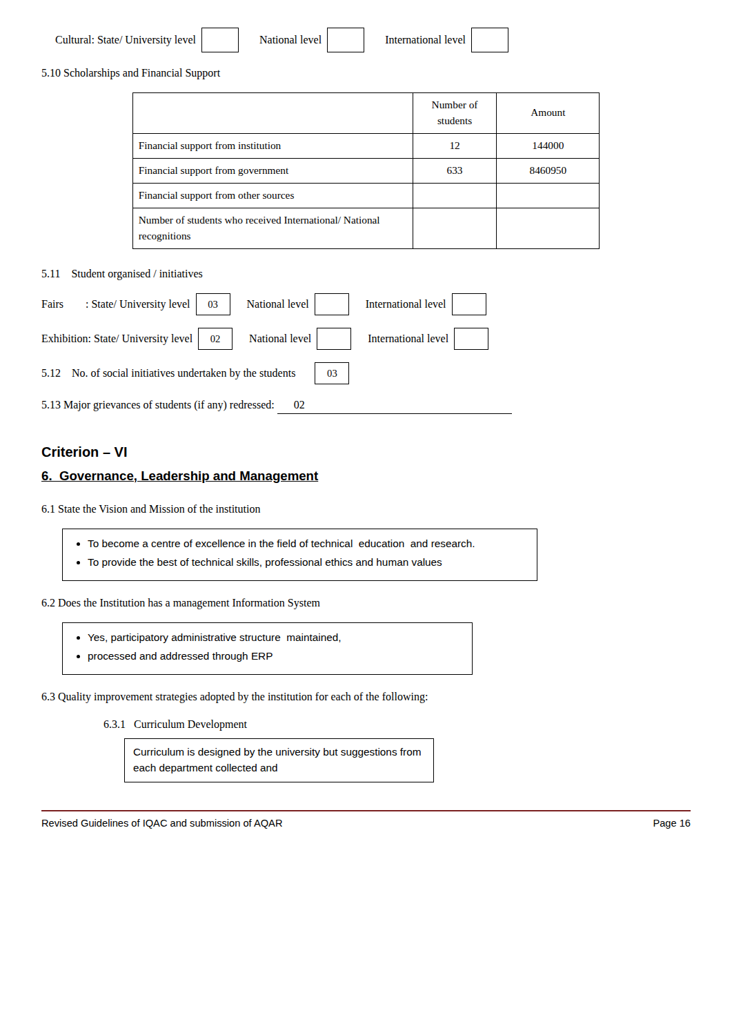Cultural: State/ University level National level International level
5.10 Scholarships and Financial Support
| | Number of students | Amount |
| Financial support from institution | 12 | 144000 |
| Financial support from government | 633 | 8460950 |
| Financial support from other sources | | |
| Number of students who received International/ National recognitions | | |
5.11 Student organised / initiatives
Fairs : State/ University level 03 National level International level
Exhibition: State/ University level 02 National level International level
5.12 No. of social initiatives undertaken by the students 03
5.13 Major grievances of students (if any) redressed: 02
Criterion – VI
6. Governance, Leadership and Management
6.1 State the Vision and Mission of the institution
To become a centre of excellence in the field of technical education and research.
To provide the best of technical skills, professional ethics and human values
6.2 Does the Institution has a management Information System
Yes, participatory administrative structure maintained,
processed and addressed through ERP
6.3 Quality improvement strategies adopted by the institution for each of the following:
6.3.1 Curriculum Development
Curriculum is designed by the university but suggestions from each department collected and
Revised Guidelines of IQAC and submission of AQAR Page 16